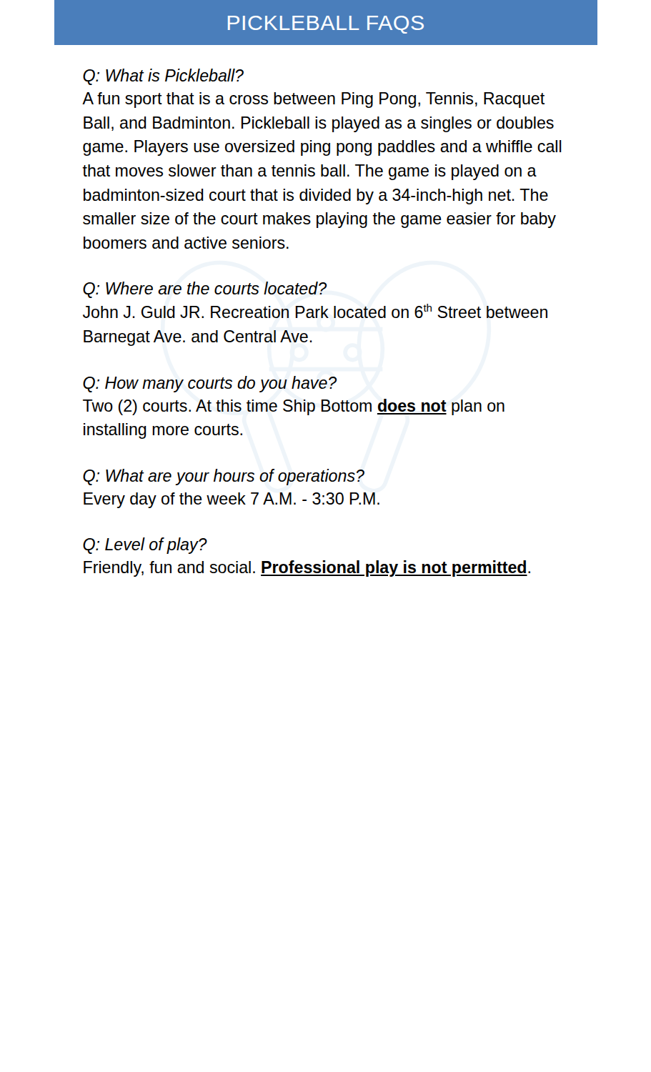PICKLEBALL FAQS
Q: What is Pickleball?
A fun sport that is a cross between Ping Pong, Tennis, Racquet Ball, and Badminton. Pickleball is played as a singles or doubles game. Players use oversized ping pong paddles and a whiffle call that moves slower than a tennis ball. The game is played on a badminton-sized court that is divided by a 34-inch-high net. The smaller size of the court makes playing the game easier for baby boomers and active seniors.
Q: Where are the courts located?
John J. Guld JR. Recreation Park located on 6th Street between Barnegat Ave. and Central Ave.
Q: How many courts do you have?
Two (2) courts. At this time Ship Bottom does not plan on installing more courts.
Q: What are your hours of operations?
Every day of the week 7 A.M. - 3:30 P.M.
Q: Level of play?
Friendly, fun and social. Professional play is not permitted.